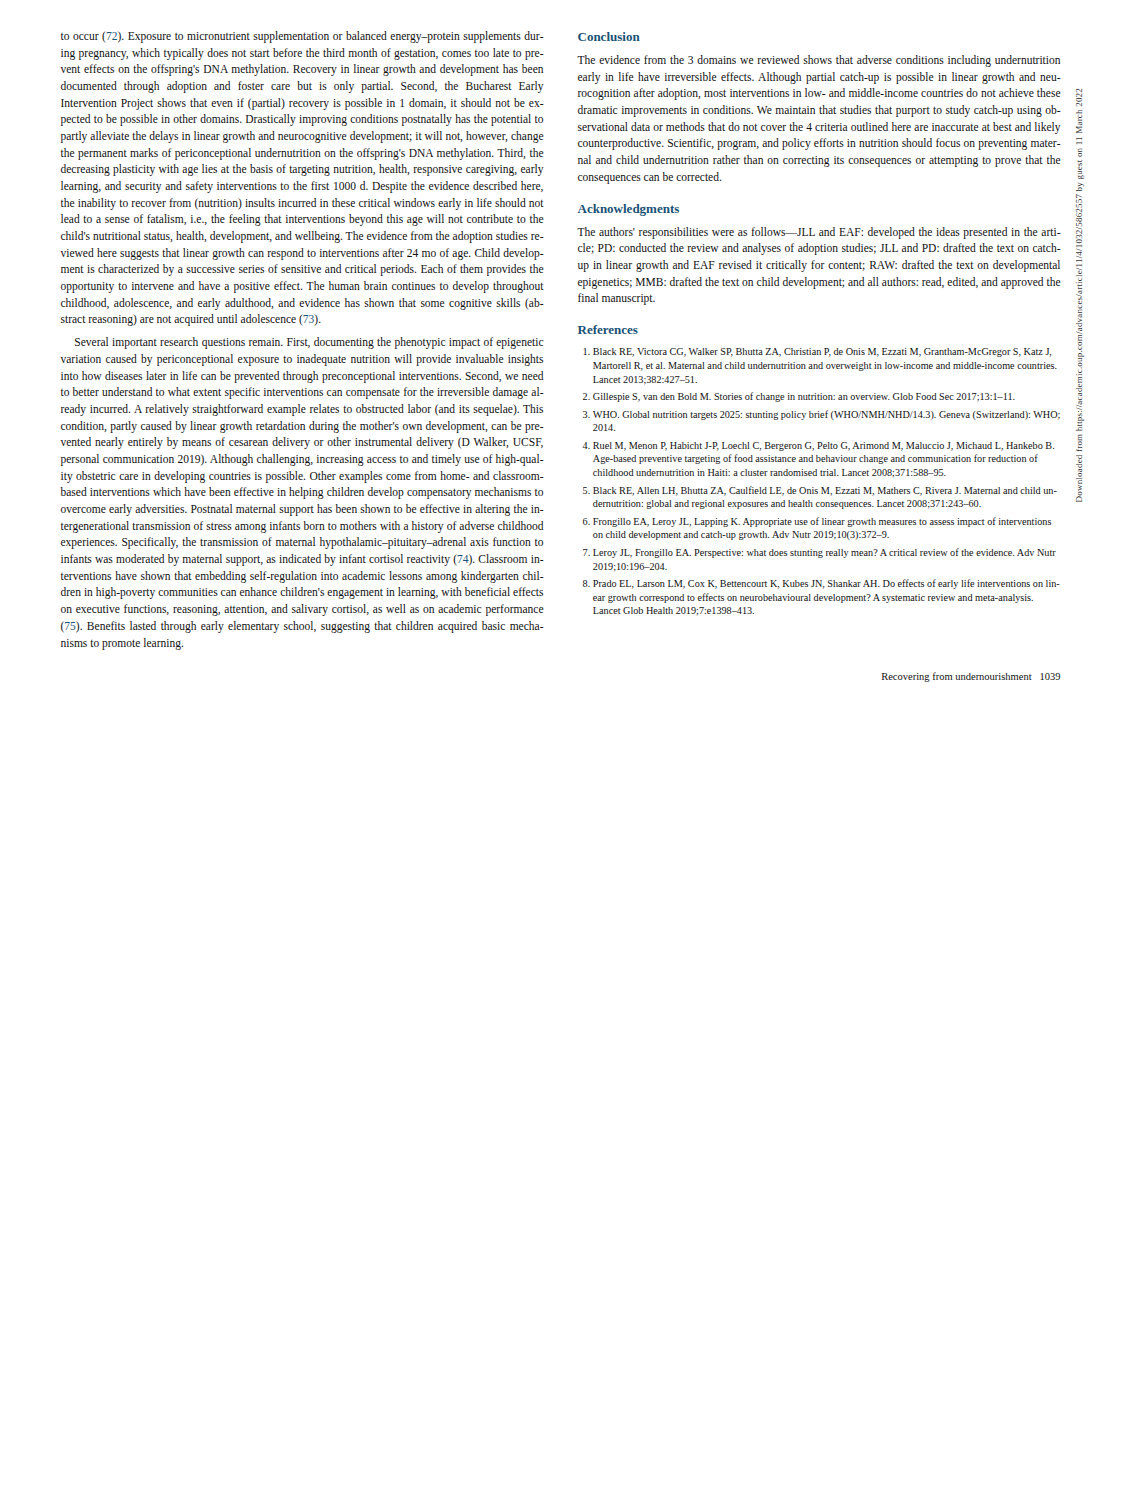Downloaded from https://academic.oup.com/advances/article/11/4/1032/5862557 by guest on 11 March 2022
to occur (72). Exposure to micronutrient supplementation or balanced energy–protein supplements during pregnancy, which typically does not start before the third month of gestation, comes too late to prevent effects on the offspring's DNA methylation. Recovery in linear growth and development has been documented through adoption and foster care but is only partial. Second, the Bucharest Early Intervention Project shows that even if (partial) recovery is possible in 1 domain, it should not be expected to be possible in other domains. Drastically improving conditions postnatally has the potential to partly alleviate the delays in linear growth and neurocognitive development; it will not, however, change the permanent marks of periconceptional undernutrition on the offspring's DNA methylation. Third, the decreasing plasticity with age lies at the basis of targeting nutrition, health, responsive caregiving, early learning, and security and safety interventions to the first 1000 d. Despite the evidence described here, the inability to recover from (nutrition) insults incurred in these critical windows early in life should not lead to a sense of fatalism, i.e., the feeling that interventions beyond this age will not contribute to the child's nutritional status, health, development, and wellbeing. The evidence from the adoption studies reviewed here suggests that linear growth can respond to interventions after 24 mo of age. Child development is characterized by a successive series of sensitive and critical periods. Each of them provides the opportunity to intervene and have a positive effect. The human brain continues to develop throughout childhood, adolescence, and early adulthood, and evidence has shown that some cognitive skills (abstract reasoning) are not acquired until adolescence (73).
Several important research questions remain. First, documenting the phenotypic impact of epigenetic variation caused by periconceptional exposure to inadequate nutrition will provide invaluable insights into how diseases later in life can be prevented through preconceptional interventions. Second, we need to better understand to what extent specific interventions can compensate for the irreversible damage already incurred. A relatively straightforward example relates to obstructed labor (and its sequelae). This condition, partly caused by linear growth retardation during the mother's own development, can be prevented nearly entirely by means of cesarean delivery or other instrumental delivery (D Walker, UCSF, personal communication 2019). Although challenging, increasing access to and timely use of high-quality obstetric care in developing countries is possible. Other examples come from home- and classroom-based interventions which have been effective in helping children develop compensatory mechanisms to overcome early adversities. Postnatal maternal support has been shown to be effective in altering the intergenerational transmission of stress among infants born to mothers with a history of adverse childhood experiences. Specifically, the transmission of maternal hypothalamic–pituitary–adrenal axis function to infants was moderated by maternal support, as indicated by infant cortisol reactivity (74). Classroom interventions have shown that embedding self-regulation into academic lessons among kindergarten children in high-poverty communities can enhance children's engagement in learning, with beneficial effects on executive functions, reasoning, attention, and salivary cortisol, as well as on academic performance (75). Benefits lasted through early elementary school, suggesting that children acquired basic mechanisms to promote learning.
Conclusion
The evidence from the 3 domains we reviewed shows that adverse conditions including undernutrition early in life have irreversible effects. Although partial catch-up is possible in linear growth and neurocognition after adoption, most interventions in low- and middle-income countries do not achieve these dramatic improvements in conditions. We maintain that studies that purport to study catch-up using observational data or methods that do not cover the 4 criteria outlined here are inaccurate at best and likely counterproductive. Scientific, program, and policy efforts in nutrition should focus on preventing maternal and child undernutrition rather than on correcting its consequences or attempting to prove that the consequences can be corrected.
Acknowledgments
The authors' responsibilities were as follows—JLL and EAF: developed the ideas presented in the article; PD: conducted the review and analyses of adoption studies; JLL and PD: drafted the text on catch-up in linear growth and EAF revised it critically for content; RAW: drafted the text on developmental epigenetics; MMB: drafted the text on child development; and all authors: read, edited, and approved the final manuscript.
References
Black RE, Victora CG, Walker SP, Bhutta ZA, Christian P, de Onis M, Ezzati M, Grantham-McGregor S, Katz J, Martorell R, et al. Maternal and child undernutrition and overweight in low-income and middle-income countries. Lancet 2013;382:427–51.
Gillespie S, van den Bold M. Stories of change in nutrition: an overview. Glob Food Sec 2017;13:1–11.
WHO. Global nutrition targets 2025: stunting policy brief (WHO/NMH/NHD/14.3). Geneva (Switzerland): WHO; 2014.
Ruel M, Menon P, Habicht J-P, Loechl C, Bergeron G, Pelto G, Arimond M, Maluccio J, Michaud L, Hankebo B. Age-based preventive targeting of food assistance and behaviour change and communication for reduction of childhood undernutrition in Haiti: a cluster randomised trial. Lancet 2008;371:588–95.
Black RE, Allen LH, Bhutta ZA, Caulfield LE, de Onis M, Ezzati M, Mathers C, Rivera J. Maternal and child undernutrition: global and regional exposures and health consequences. Lancet 2008;371:243–60.
Frongillo EA, Leroy JL, Lapping K. Appropriate use of linear growth measures to assess impact of interventions on child development and catch-up growth. Adv Nutr 2019;10(3):372–9.
Leroy JL, Frongillo EA. Perspective: what does stunting really mean? A critical review of the evidence. Adv Nutr 2019;10:196–204.
Prado EL, Larson LM, Cox K, Bettencourt K, Kubes JN, Shankar AH. Do effects of early life interventions on linear growth correspond to effects on neurobehavioural development? A systematic review and meta-analysis. Lancet Glob Health 2019;7:e1398–413.
Recovering from undernourishment 1039